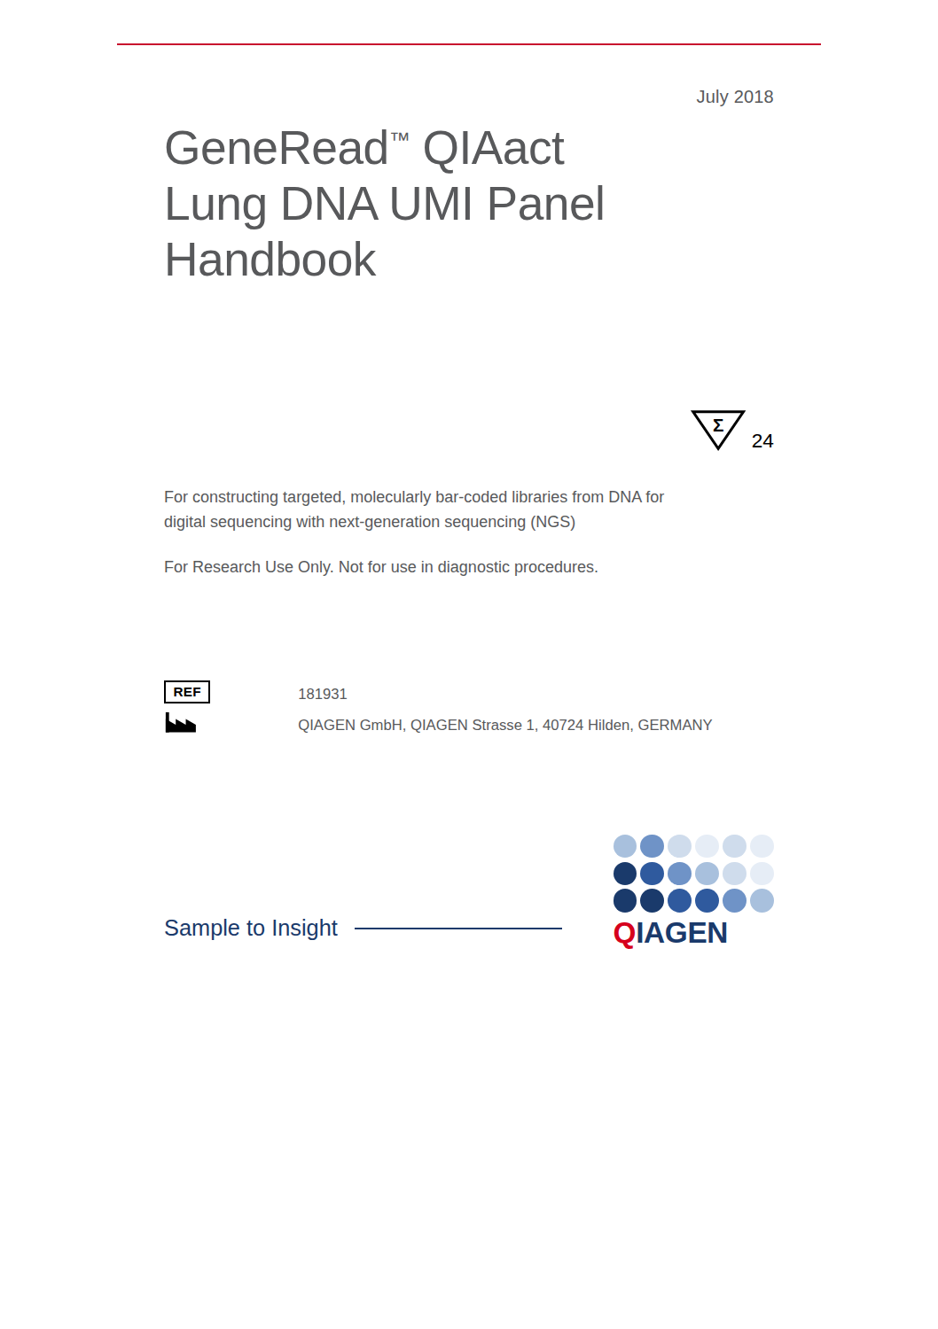July 2018
GeneRead™ QIAact
Lung DNA UMI Panel
Handbook
Σ
24
For constructing targeted, molecularly bar-coded libraries from DNA for digital sequencing with next-generation sequencing (NGS)
For Research Use Only. Not for use in diagnostic procedures.
REF
181931 QIAGEN GmbH, QIAGEN Strasse 1, 40724 Hilden, GERMANY
Sample to Insight
QIAGEN